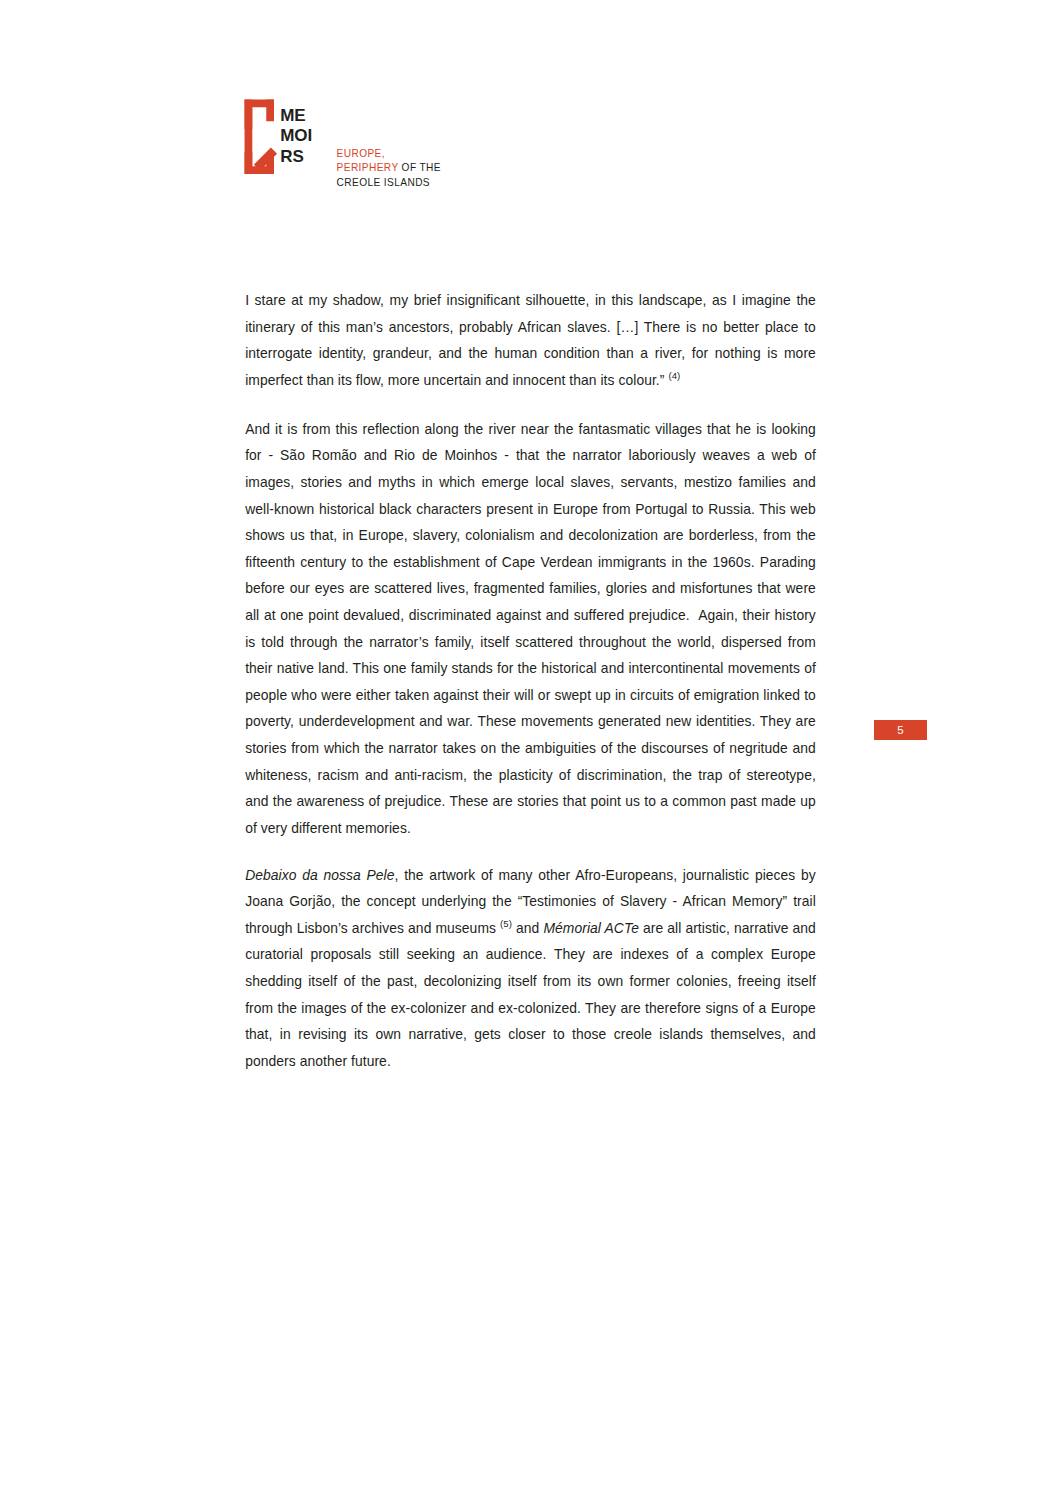ME MOI RS
Europe,
Periphery of the
Creole Islands
I stare at my shadow, my brief insignificant silhouette, in this landscape, as I imagine the itinerary of this man’s ancestors, probably African slaves. […] There is no better place to interrogate identity, grandeur, and the human condition than a river, for nothing is more imperfect than its flow, more uncertain and innocent than its colour.” (4)
And it is from this reflection along the river near the fantasmatic villages that he is looking for - São Romão and Rio de Moinhos - that the narrator laboriously weaves a web of images, stories and myths in which emerge local slaves, servants, mestizo families and well-known historical black characters present in Europe from Portugal to Russia. This web shows us that, in Europe, slavery, colonialism and decolonization are borderless, from the fifteenth century to the establishment of Cape Verdean immigrants in the 1960s. Parading before our eyes are scattered lives, fragmented families, glories and misfortunes that were all at one point devalued, discriminated against and suffered prejudice. Again, their history is told through the narrator’s family, itself scattered throughout the world, dispersed from their native land. This one family stands for the historical and intercontinental movements of people who were either taken against their will or swept up in circuits of emigration linked to poverty, underdevelopment and war. These movements generated new identities. They are stories from which the narrator takes on the ambiguities of the discourses of negritude and whiteness, racism and anti-racism, the plasticity of discrimination, the trap of stereotype, and the awareness of prejudice. These are stories that point us to a common past made up of very different memories.
Debaixo da nossa Pele, the artwork of many other Afro-Europeans, journalistic pieces by Joana Gorjão, the concept underlying the “Testimonies of Slavery - African Memory” trail through Lisbon’s archives and museums (5) and Mémorial ACTe are all artistic, narrative and curatorial proposals still seeking an audience. They are indexes of a complex Europe shedding itself of the past, decolonizing itself from its own former colonies, freeing itself from the images of the ex-colonizer and ex-colonized. They are therefore signs of a Europe that, in revising its own narrative, gets closer to those creole islands themselves, and ponders another future.
5